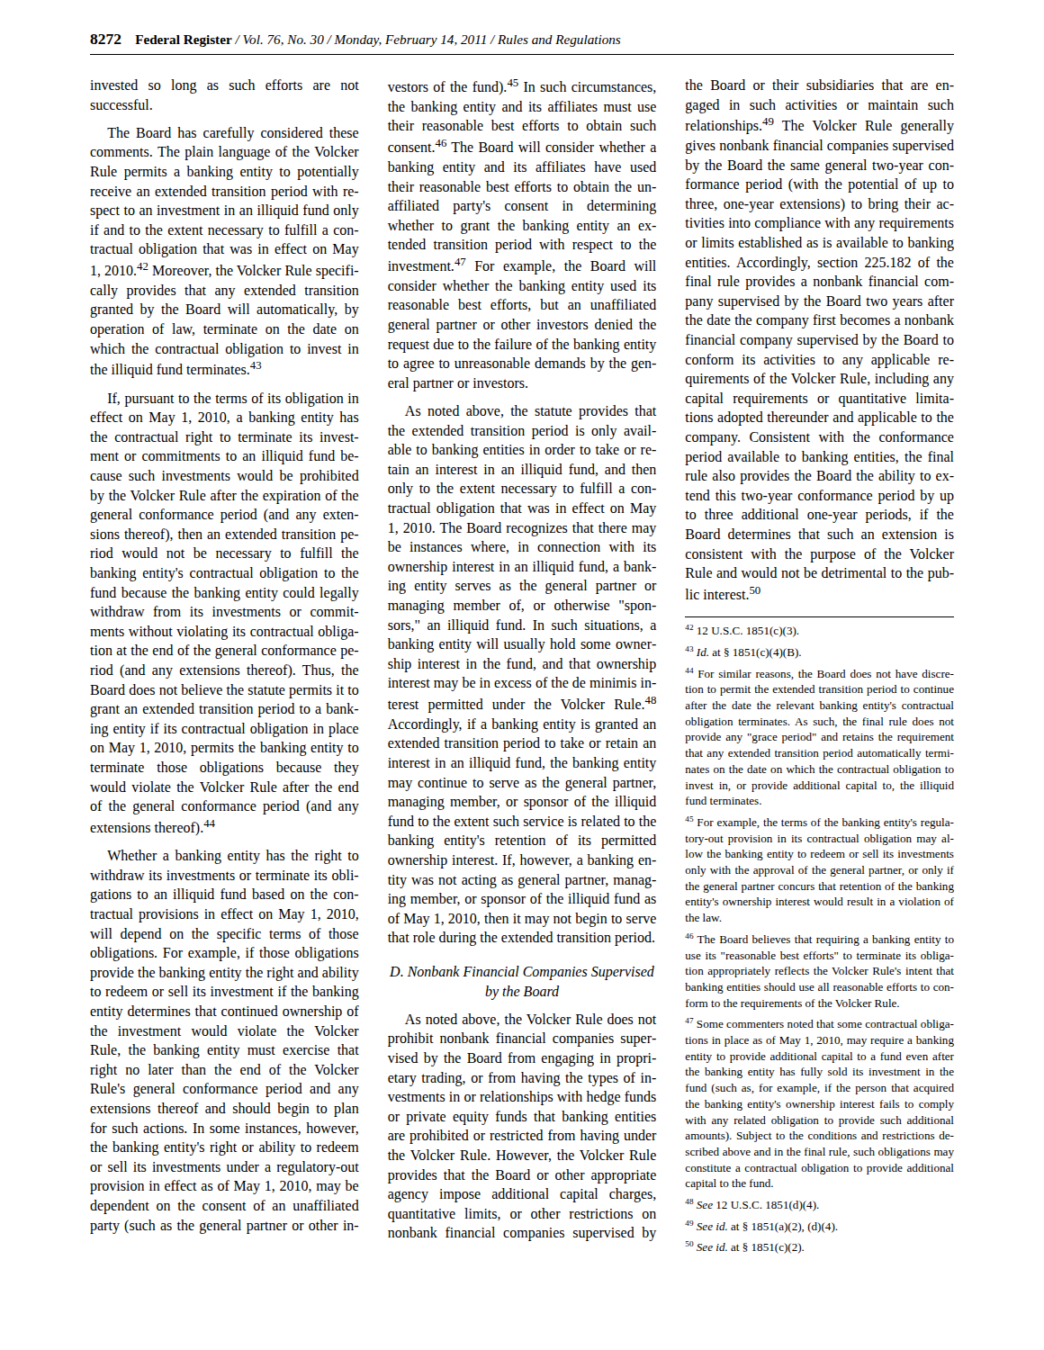8272 Federal Register / Vol. 76, No. 30 / Monday, February 14, 2011 / Rules and Regulations
invested so long as such efforts are not successful.
The Board has carefully considered these comments. The plain language of the Volcker Rule permits a banking entity to potentially receive an extended transition period with respect to an investment in an illiquid fund only if and to the extent necessary to fulfill a contractual obligation that was in effect on May 1, 2010.42 Moreover, the Volcker Rule specifically provides that any extended transition granted by the Board will automatically, by operation of law, terminate on the date on which the contractual obligation to invest in the illiquid fund terminates.43
If, pursuant to the terms of its obligation in effect on May 1, 2010, a banking entity has the contractual right to terminate its investment or commitments to an illiquid fund because such investments would be prohibited by the Volcker Rule after the expiration of the general conformance period (and any extensions thereof), then an extended transition period would not be necessary to fulfill the banking entity's contractual obligation to the fund because the banking entity could legally withdraw from its investments or commitments without violating its contractual obligation at the end of the general conformance period (and any extensions thereof). Thus, the Board does not believe the statute permits it to grant an extended transition period to a banking entity if its contractual obligation in place on May 1, 2010, permits the banking entity to terminate those obligations because they would violate the Volcker Rule after the end of the general conformance period (and any extensions thereof).44
Whether a banking entity has the right to withdraw its investments or terminate its obligations to an illiquid fund based on the contractual provisions in effect on May 1, 2010, will depend on the specific terms of those obligations. For example, if those obligations provide the banking entity the right and ability to redeem or sell its investment if the banking entity determines that continued ownership of the investment would violate the Volcker Rule, the banking entity must exercise that right no later than the end of the Volcker Rule's general conformance period and any extensions thereof and should begin to plan for such actions. In some instances, however, the banking entity's right or ability to redeem or sell its investments under a regulatory-out provision in effect as of May 1, 2010, may be dependent on the consent of an unaffiliated party (such as the general partner or other investors of the fund).45 In such circumstances, the banking entity and its affiliates must use their reasonable best efforts to obtain such consent.46 The Board will consider whether a banking entity and its affiliates have used their reasonable best efforts to obtain the unaffiliated party's consent in determining whether to grant the banking entity an extended transition period with respect to the investment.47 For example, the Board will consider whether the banking entity used its reasonable best efforts, but an unaffiliated general partner or other investors denied the request due to the failure of the banking entity to agree to unreasonable demands by the general partner or investors.
As noted above, the statute provides that the extended transition period is only available to banking entities in order to take or retain an interest in an illiquid fund, and then only to the extent necessary to fulfill a contractual obligation that was in effect on May 1, 2010. The Board recognizes that there may be instances where, in connection with its ownership interest in an illiquid fund, a banking entity serves as the general partner or managing member of, or otherwise "sponsors," an illiquid fund. In such situations, a banking entity will usually hold some ownership interest in the fund, and that ownership interest may be in excess of the de minimis interest permitted under the Volcker Rule.48 Accordingly, if a banking entity is granted an extended transition period to take or retain an interest in an illiquid fund, the banking entity may continue to serve as the general partner, managing member, or sponsor of the illiquid fund to the extent such service is related to the banking entity's retention of its permitted ownership interest. If, however, a banking entity was not acting as general partner, managing member, or sponsor of the illiquid fund as of May 1, 2010, then it may not begin to serve that role during the extended transition period.
D. Nonbank Financial Companies Supervised by the Board
As noted above, the Volcker Rule does not prohibit nonbank financial companies supervised by the Board from engaging in proprietary trading, or from having the types of investments in or relationships with hedge funds or private equity funds that banking entities are prohibited or restricted from having under the Volcker Rule. However, the Volcker Rule provides that the Board or other appropriate agency impose additional capital charges, quantitative limits, or other restrictions on nonbank financial companies supervised by the Board or their subsidiaries that are engaged in such activities or maintain such relationships.49 The Volcker Rule generally gives nonbank financial companies supervised by the Board the same general two-year conformance period (with the potential of up to three, one-year extensions) to bring their activities into compliance with any requirements or limits established as is available to banking entities. Accordingly, section 225.182 of the final rule provides a nonbank financial company supervised by the Board two years after the date the company first becomes a nonbank financial company supervised by the Board to conform its activities to any applicable requirements of the Volcker Rule, including any capital requirements or quantitative limitations adopted thereunder and applicable to the company. Consistent with the conformance period available to banking entities, the final rule also provides the Board the ability to extend this two-year conformance period by up to three additional one-year periods, if the Board determines that such an extension is consistent with the purpose of the Volcker Rule and would not be detrimental to the public interest.50
42 12 U.S.C. 1851(c)(3).
43 Id. at § 1851(c)(4)(B).
44 For similar reasons, the Board does not have discretion to permit the extended transition period to continue after the date the relevant banking entity's contractual obligation terminates. As such, the final rule does not provide any "grace period" and retains the requirement that any extended transition period automatically terminates on the date on which the contractual obligation to invest in, or provide additional capital to, the illiquid fund terminates.
45 For example, the terms of the banking entity's regulatory-out provision in its contractual obligation may allow the banking entity to redeem or sell its investments only with the approval of the general partner, or only if the general partner concurs that retention of the banking entity's ownership interest would result in a violation of the law.
46 The Board believes that requiring a banking entity to use its "reasonable best efforts" to terminate its obligation appropriately reflects the Volcker Rule's intent that banking entities should use all reasonable efforts to conform to the requirements of the Volcker Rule.
47 Some commenters noted that some contractual obligations in place as of May 1, 2010, may require a banking entity to provide additional capital to a fund even after the banking entity has fully sold its investment in the fund (such as, for example, if the person that acquired the banking entity's ownership interest fails to comply with any related obligation to provide such additional amounts). Subject to the conditions and restrictions described above and in the final rule, such obligations may constitute a contractual obligation to provide additional capital to the fund.
48 See 12 U.S.C. 1851(d)(4).
49 See id. at § 1851(a)(2), (d)(4).
50 See id. at § 1851(c)(2).